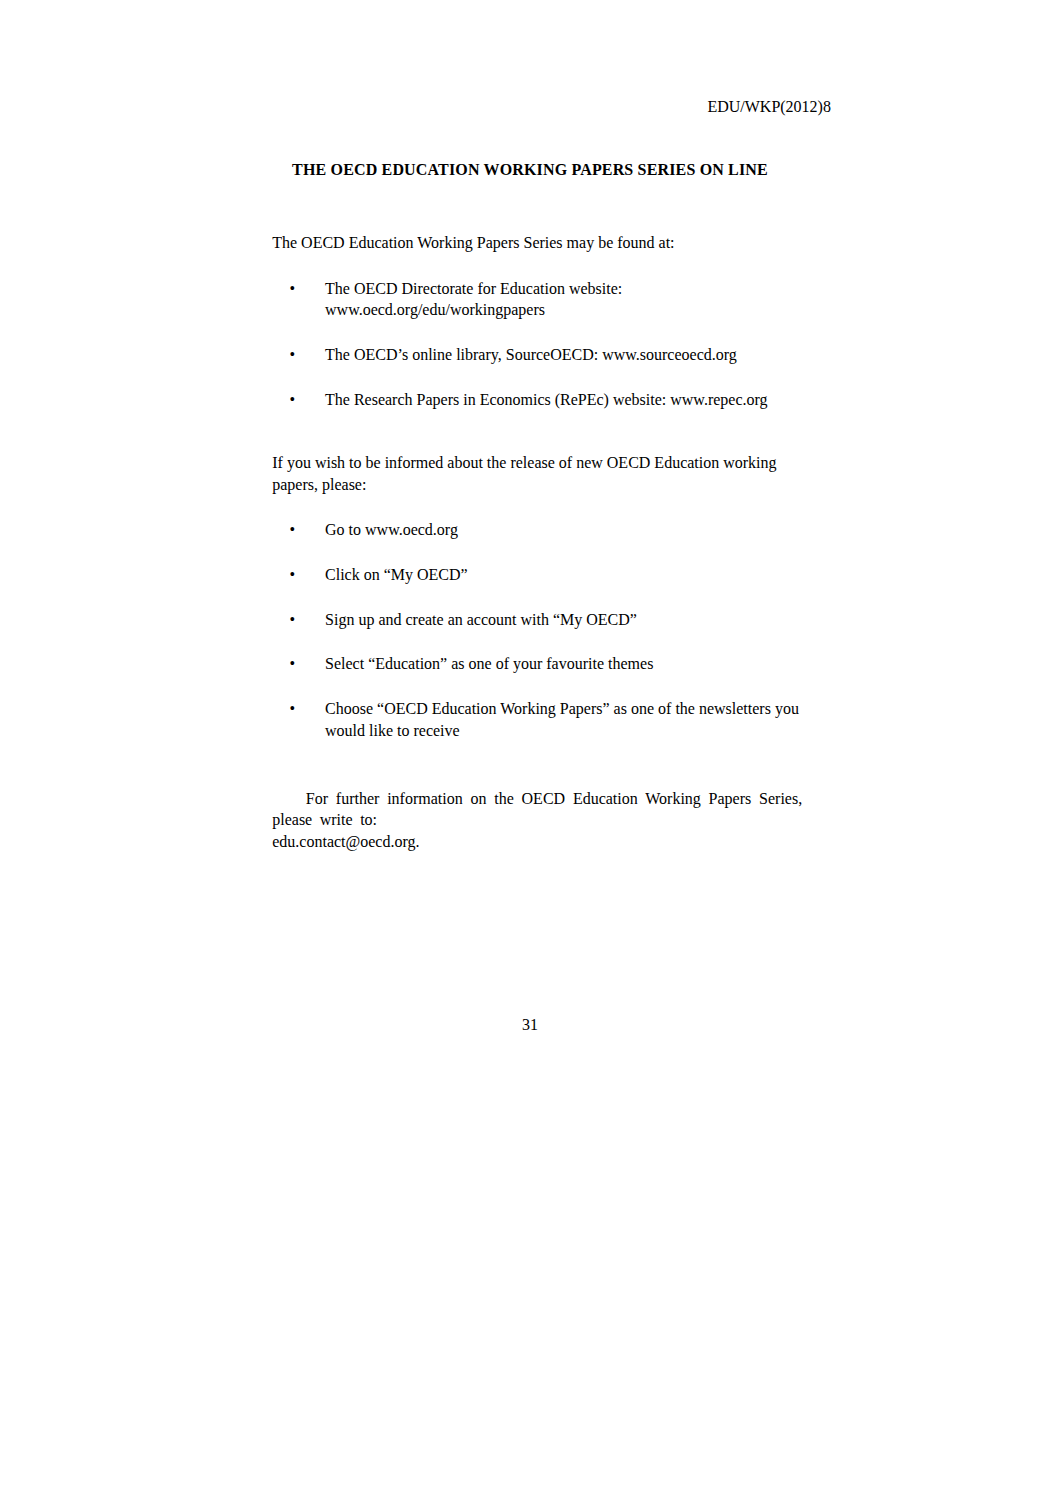EDU/WKP(2012)8
The OECD Education Working Papers Series on Line
The OECD Education Working Papers Series may be found at:
The OECD Directorate for Education website: www.oecd.org/edu/workingpapers
The OECD’s online library, SourceOECD: www.sourceoecd.org
The Research Papers in Economics (RePEc) website: www.repec.org
If you wish to be informed about the release of new OECD Education working papers, please:
Go to www.oecd.org
Click on “My OECD”
Sign up and create an account with “My OECD”
Select “Education” as one of your favourite themes
Choose “OECD Education Working Papers” as one of the newsletters you would like to receive
For further information on the OECD Education Working Papers Series, please write to:
edu.contact@oecd.org.
31